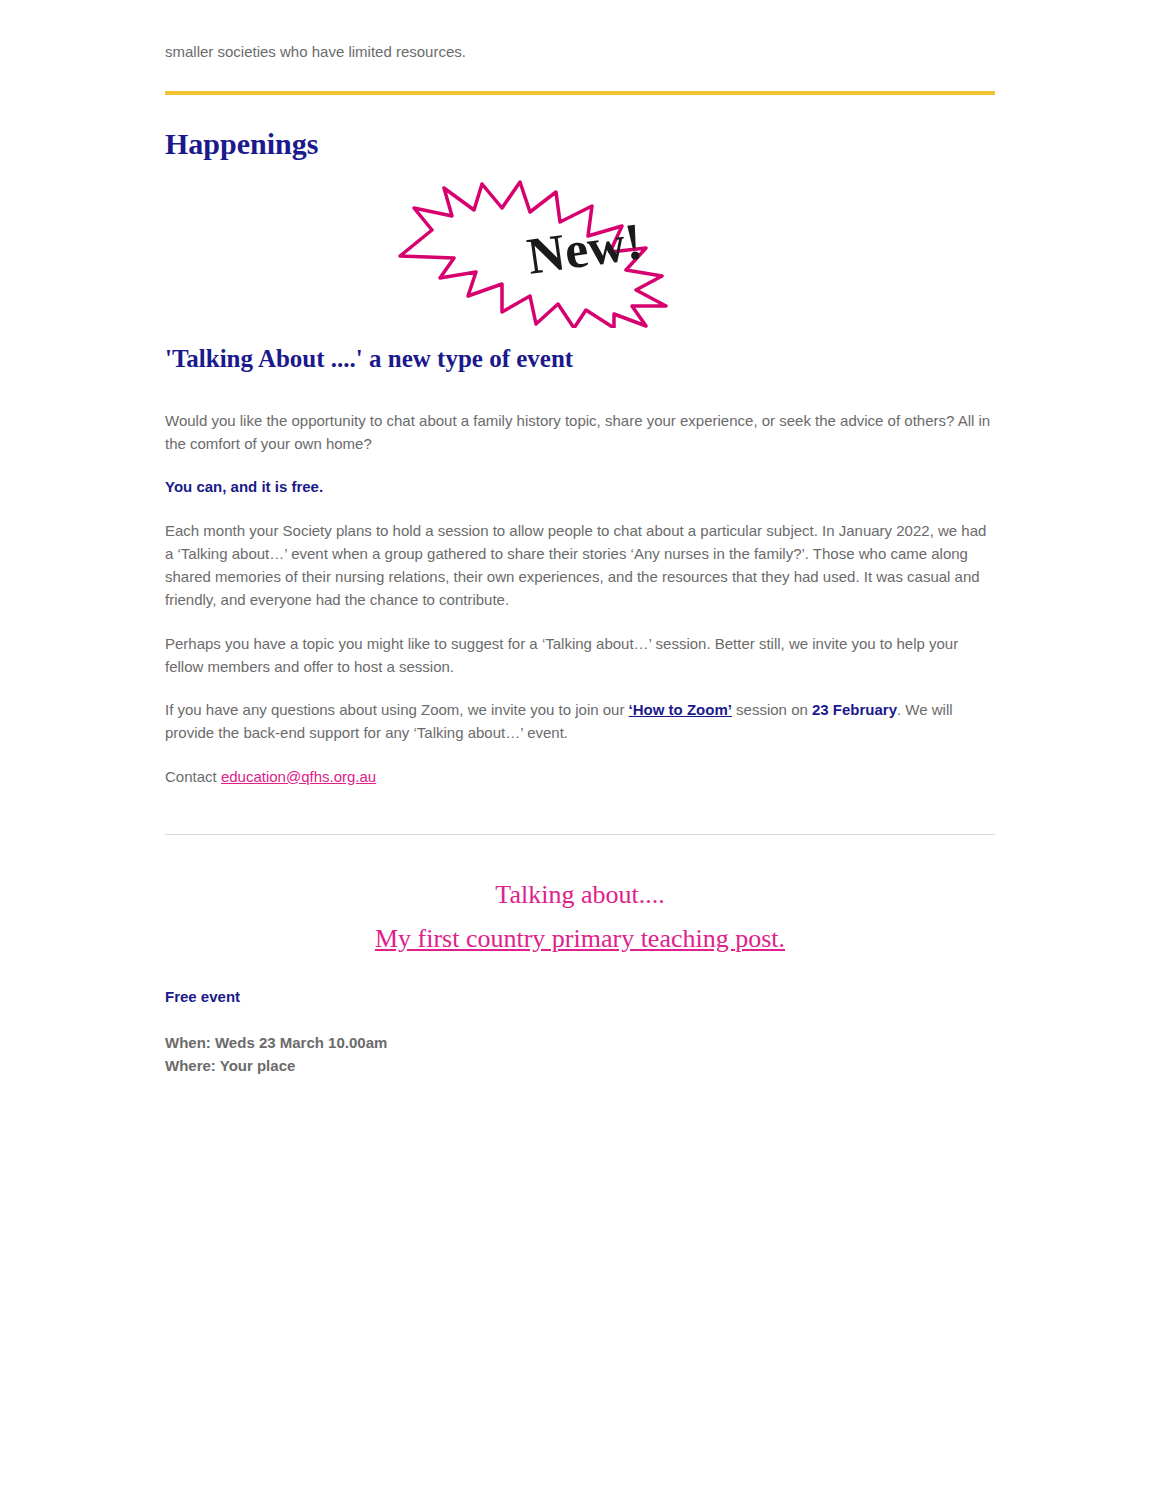smaller societies who have limited resources.
Happenings
New!
'Talking About ....' a new type of event
Would you like the opportunity to chat about a family history topic, share your experience, or seek the advice of others? All in the comfort of your own home?
You can, and it is free.
Each month your Society plans to hold a session to allow people to chat about a particular subject. In January 2022, we had a ‘Talking about…’ event when a group gathered to share their stories ‘Any nurses in the family?’. Those who came along shared memories of their nursing relations, their own experiences, and the resources that they had used. It was casual and friendly, and everyone had the chance to contribute.
Perhaps you have a topic you might like to suggest for a ‘Talking about…’ session. Better still, we invite you to help your fellow members and offer to host a session.
If you have any questions about using Zoom, we invite you to join our ‘How to Zoom’ session on 23 February. We will provide the back-end support for any ‘Talking about…’ event.
Contact education@qfhs.org.au
Talking about....
My first country primary teaching post.
Free event
When: Weds 23 March 10.00am
Where: Your place